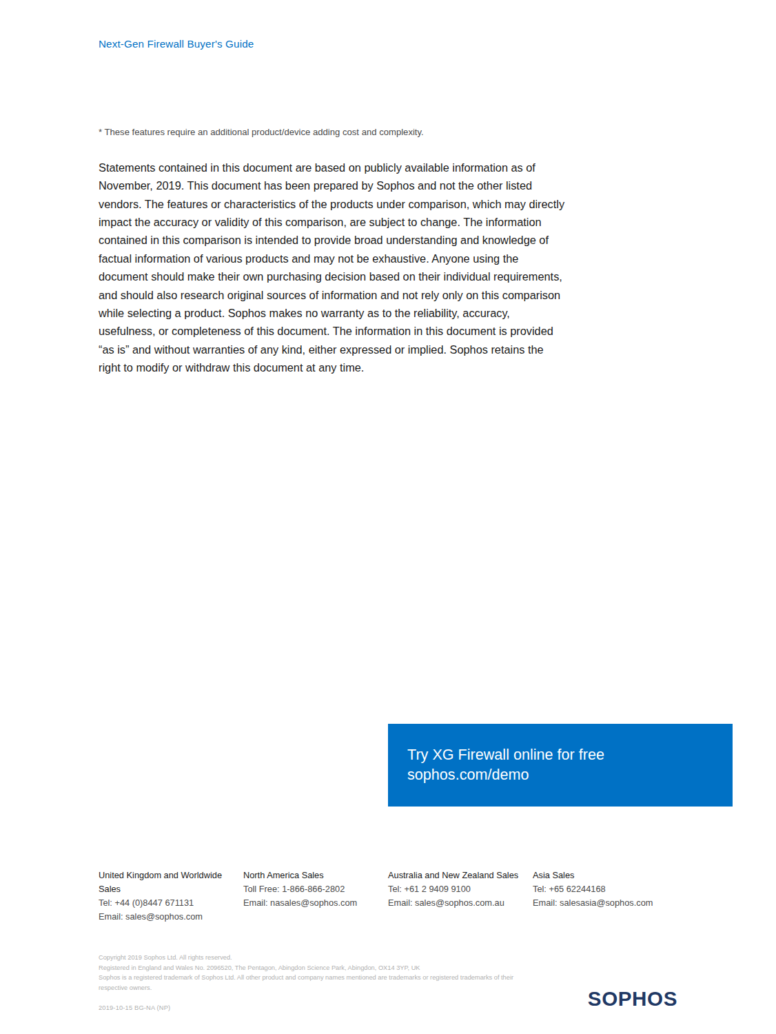Next-Gen Firewall Buyer's Guide
* These features require an additional product/device adding cost and complexity.
Statements contained in this document are based on publicly available information as of November, 2019. This document has been prepared by Sophos and not the other listed vendors. The features or characteristics of the products under comparison, which may directly impact the accuracy or validity of this comparison, are subject to change. The information contained in this comparison is intended to provide broad understanding and knowledge of factual information of various products and may not be exhaustive. Anyone using the document should make their own purchasing decision based on their individual requirements, and should also research original sources of information and not rely only on this comparison while selecting a product. Sophos makes no warranty as to the reliability, accuracy, usefulness, or completeness of this document. The information in this document is provided “as is” and without warranties of any kind, either expressed or implied. Sophos retains the right to modify or withdraw this document at any time.
Try XG Firewall online for free
sophos.com/demo
United Kingdom and Worldwide Sales Tel: +44 (0)8447 671131
Email: sales@sophos.com
North America Sales Toll Free: 1-866-866-2802
Email: nasales@sophos.com
Australia and New Zealand Sales Tel: +61 2 9409 9100
Email: sales@sophos.com.au
Asia Sales Tel: +65 62244168
Email: salesasia@sophos.com
Copyright 2019 Sophos Ltd. All rights reserved.
Registered in England and Wales No. 2096520, The Pentagon, Abingdon Science Park, Abingdon, OX14 3YP, UK
Sophos is a registered trademark of Sophos Ltd. All other product and company names mentioned are trademarks or registered trademarks of their respective owners.
2019-10-15 BG-NA (NP)
SOPHOS